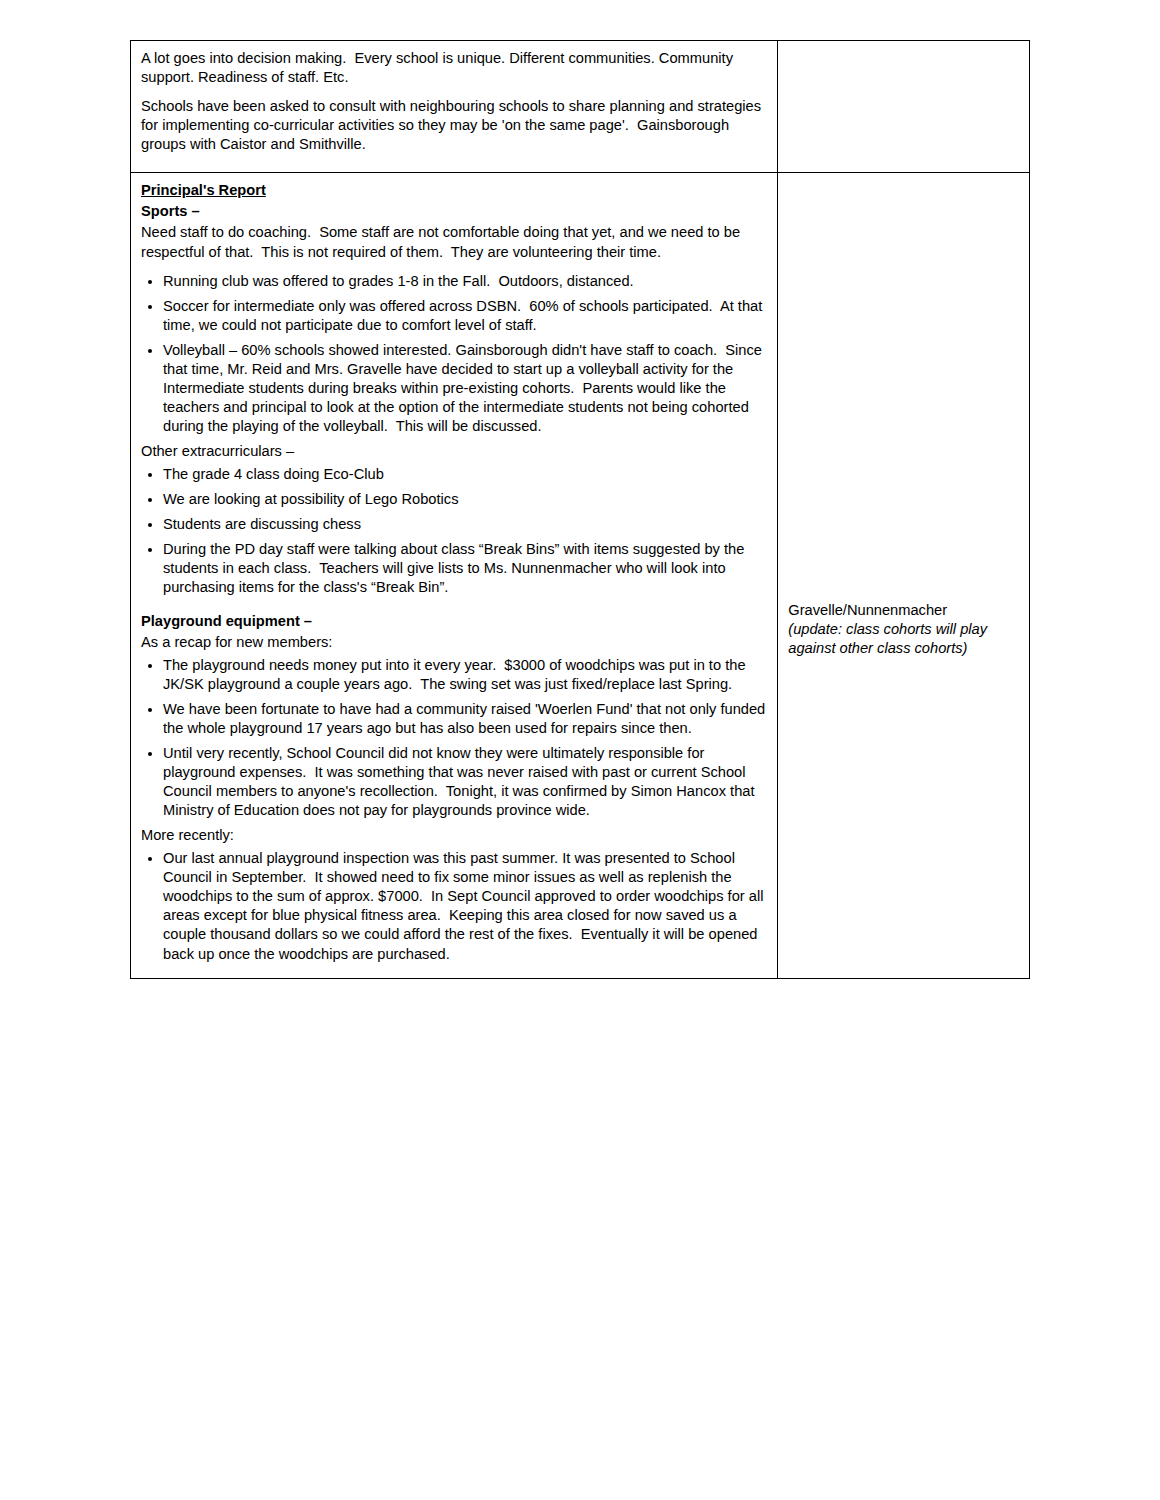| A lot goes into decision making. Every school is unique. Different communities. Community support. Readiness of staff. Etc. Schools have been asked to consult with neighbouring schools to share planning and strategies for implementing co-curricular activities so they may be 'on the same page'. Gainsborough groups with Caistor and Smithville. | |
| Principal's Report Sports – Need staff to do coaching. Some staff are not comfortable doing that yet, and we need to be respectful of that. This is not required of them. They are volunteering their time. Running club was offered to grades 1-8 in the Fall. Outdoors, distanced. Soccer for intermediate only was offered across DSBN. 60% of schools participated. At that time, we could not participate due to comfort level of staff. Volleyball – 60% schools showed interested. Gainsborough didn't have staff to coach. Since that time, Mr. Reid and Mrs. Gravelle have decided to start up a volleyball activity for the Intermediate students during breaks within pre-existing cohorts. Parents would like the teachers and principal to look at the option of the intermediate students not being cohorted during the playing of the volleyball. This will be discussed. Other extracurriculars – The grade 4 class doing Eco-Club We are looking at possibility of Lego Robotics Students are discussing chess During the PD day staff were talking about class “Break Bins” with items suggested by the students in each class. Teachers will give lists to Ms. Nunnenmacher who will look into purchasing items for the class's “Break Bin”. Playground equipment – As a recap for new members: The playground needs money put into it every year. $3000 of woodchips was put in to the JK/SK playground a couple years ago. The swing set was just fixed/replace last Spring. We have been fortunate to have had a community raised 'Woerlen Fund' that not only funded the whole playground 17 years ago but has also been used for repairs since then. Until very recently, School Council did not know they were ultimately responsible for playground expenses. It was something that was never raised with past or current School Council members to anyone's recollection. Tonight, it was confirmed by Simon Hancox that Ministry of Education does not pay for playgrounds province wide. More recently: Our last annual playground inspection was this past summer. It was presented to School Council in September. It showed need to fix some minor issues as well as replenish the woodchips to the sum of approx. $7000. In Sept Council approved to order woodchips for all areas except for blue physical fitness area. Keeping this area closed for now saved us a couple thousand dollars so we could afford the rest of the fixes. Eventually it will be opened back up once the woodchips are purchased. | Gravelle/Nunnenmacher (update: class cohorts will play against other class cohorts) |